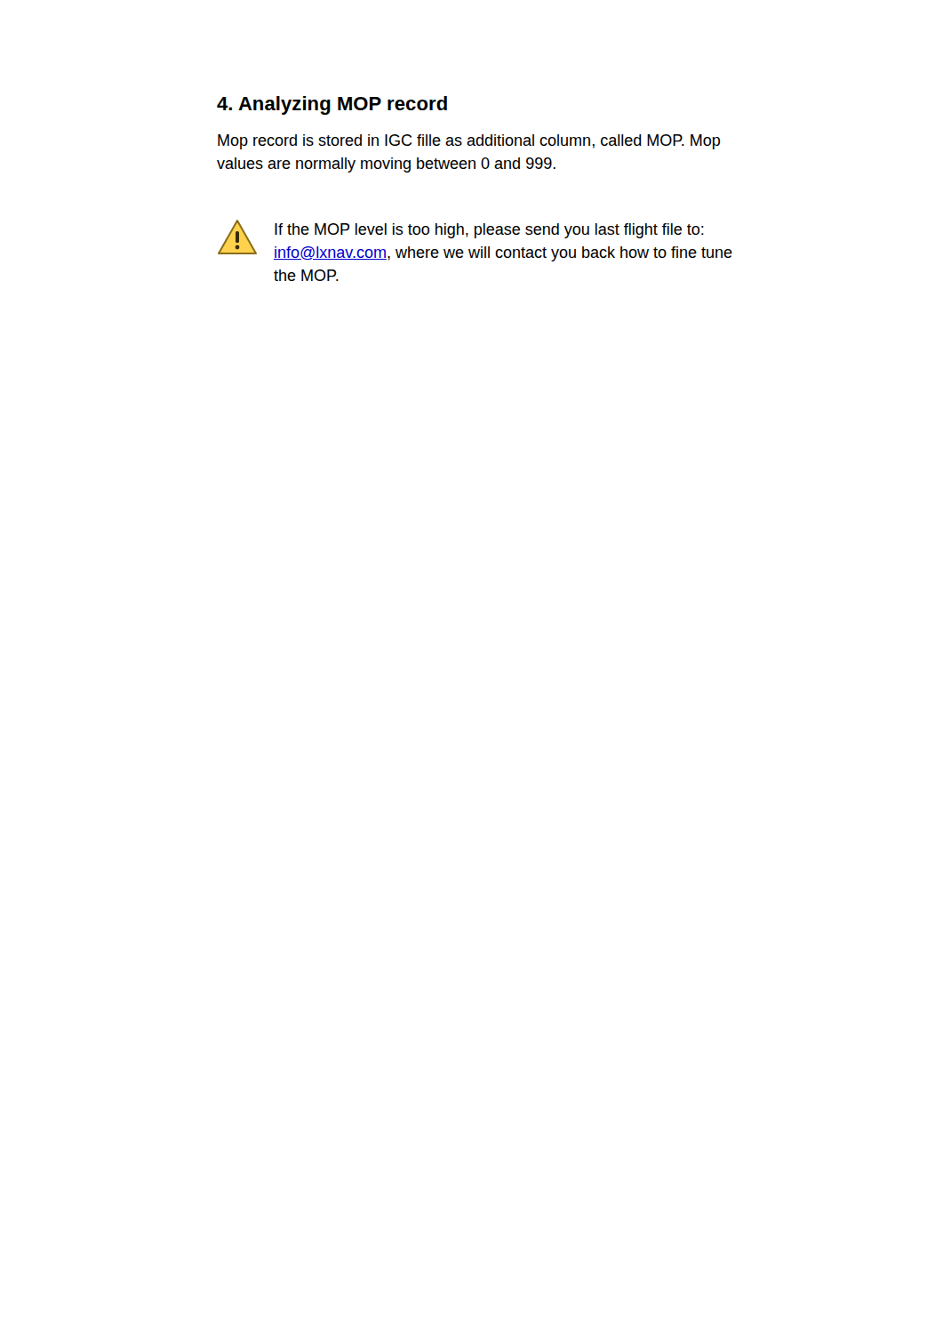4. Analyzing MOP record
Mop record is stored in IGC fille as additional column, called MOP. Mop values are normally moving between 0 and 999.
If the MOP level is too high, please send you last flight file to: info@lxnav.com, where we will contact you back how to fine tune the MOP.